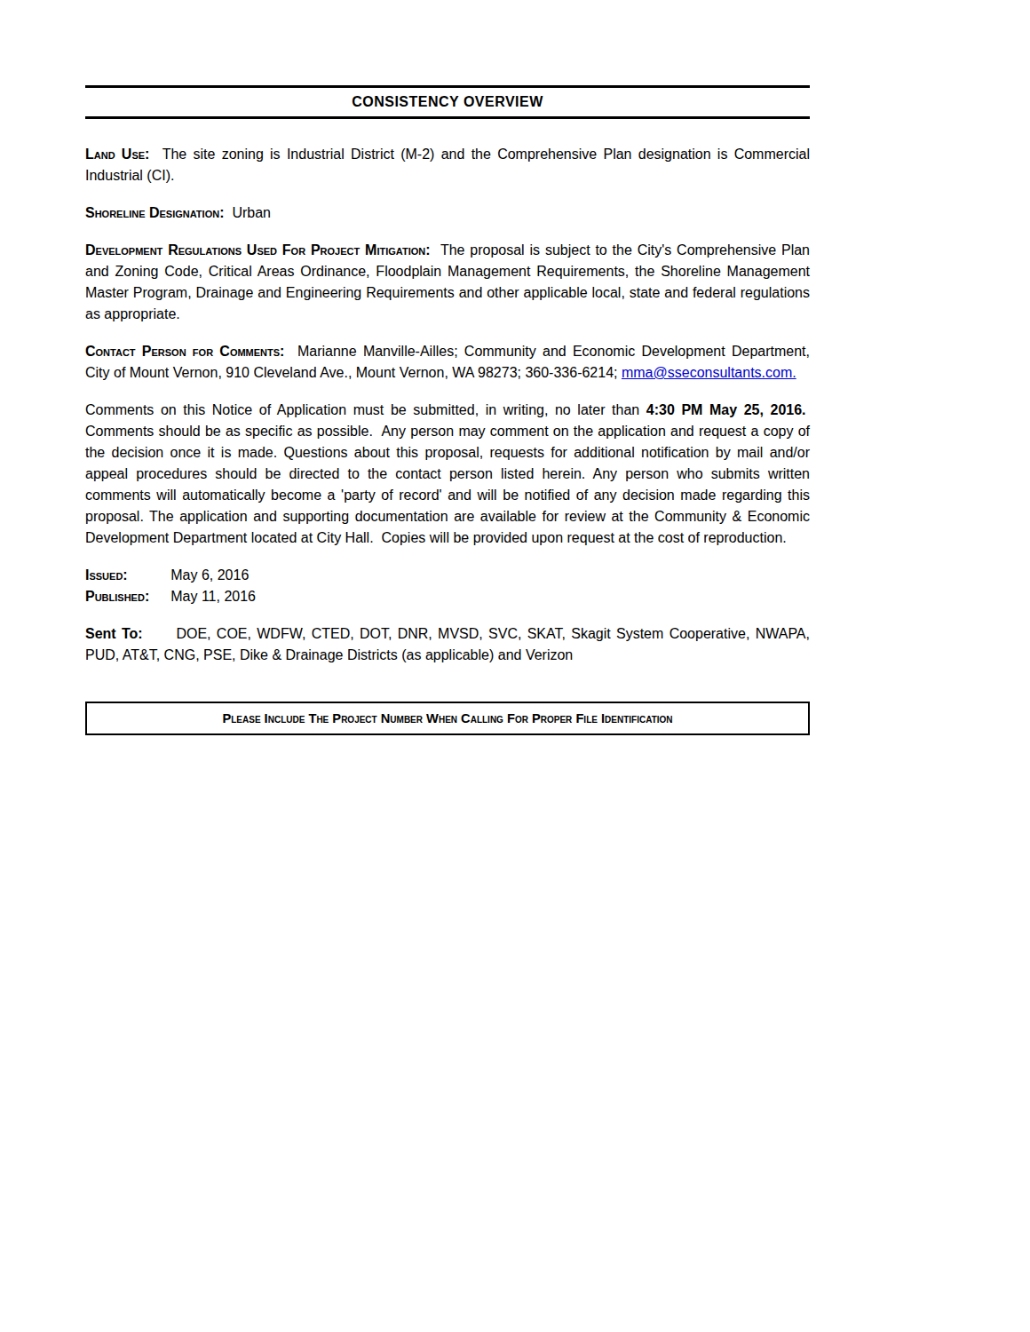CONSISTENCY OVERVIEW
Land Use: The site zoning is Industrial District (M-2) and the Comprehensive Plan designation is Commercial Industrial (CI).
Shoreline Designation: Urban
Development Regulations Used For Project Mitigation: The proposal is subject to the City's Comprehensive Plan and Zoning Code, Critical Areas Ordinance, Floodplain Management Requirements, the Shoreline Management Master Program, Drainage and Engineering Requirements and other applicable local, state and federal regulations as appropriate.
Contact Person for Comments: Marianne Manville-Ailles; Community and Economic Development Department, City of Mount Vernon, 910 Cleveland Ave., Mount Vernon, WA 98273; 360-336-6214; mma@sseconsultants.com.
Comments on this Notice of Application must be submitted, in writing, no later than 4:30 PM May 25, 2016. Comments should be as specific as possible. Any person may comment on the application and request a copy of the decision once it is made. Questions about this proposal, requests for additional notification by mail and/or appeal procedures should be directed to the contact person listed herein. Any person who submits written comments will automatically become a 'party of record' and will be notified of any decision made regarding this proposal. The application and supporting documentation are available for review at the Community & Economic Development Department located at City Hall. Copies will be provided upon request at the cost of reproduction.
| Issued: | May 6, 2016 |
| Published: | May 11, 2016 |
Sent To: DOE, COE, WDFW, CTED, DOT, DNR, MVSD, SVC, SKAT, Skagit System Cooperative, NWAPA, PUD, AT&T, CNG, PSE, Dike & Drainage Districts (as applicable) and Verizon
Please Include The Project Number When Calling For Proper File Identification